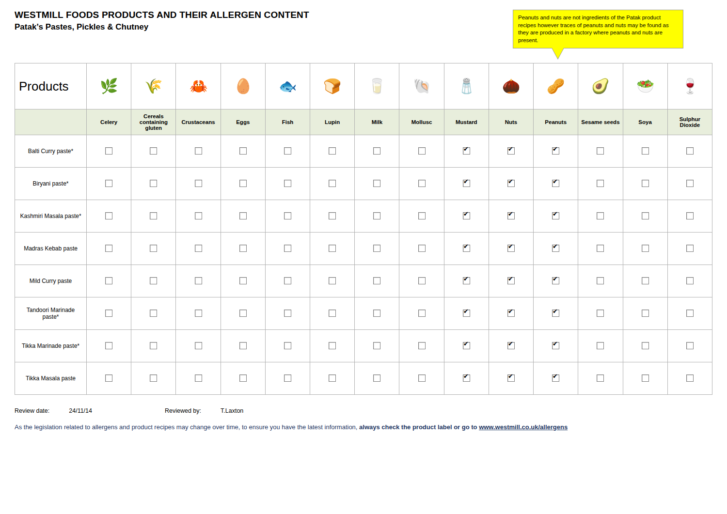WESTMILL FOODS PRODUCTS AND THEIR ALLERGEN CONTENT
Patak’s Pastes, Pickles & Chutney
Peanuts and nuts are not ingredients of the Patak product recipes however traces of peanuts and nuts may be found as they are produced in a factory where peanuts and nuts are present.
| Products | 🌿 | 🌾 | 🦀 | 🥚 | 🐟 | 🍞 | 🥛 | 🐚 | 🧂 | 🌰 | 🥜 | 🥑 | 🥗 | 🍷 |
| | Celery | Cereals containing gluten | Crustaceans | Eggs | Fish | Lupin | Milk | Mollusc | Mustard | Nuts | Peanuts | Sesame seeds | Soya | Sulphur Dioxide |
| Balti Curry paste* | | | | | | | | | | | | | | |
| Biryani paste* | | | | | | | | | | | | | | |
| Kashmiri Masala paste* | | | | | | | | | | | | | | |
| Madras Kebab paste | | | | | | | | | | | | | | |
| Mild Curry paste | | | | | | | | | | | | | | |
| Tandoori Marinade paste* | | | | | | | | | | | | | | |
| Tikka Marinade paste* | | | | | | | | | | | | | | |
| Tikka Masala paste | | | | | | | | | | | | | | |
Review date: 24/11/14 Reviewed by: T.Laxton
As the legislation related to allergens and product recipes may change over time, to ensure you have the latest information, always check the product label or go to www.westmill.co.uk/allergens